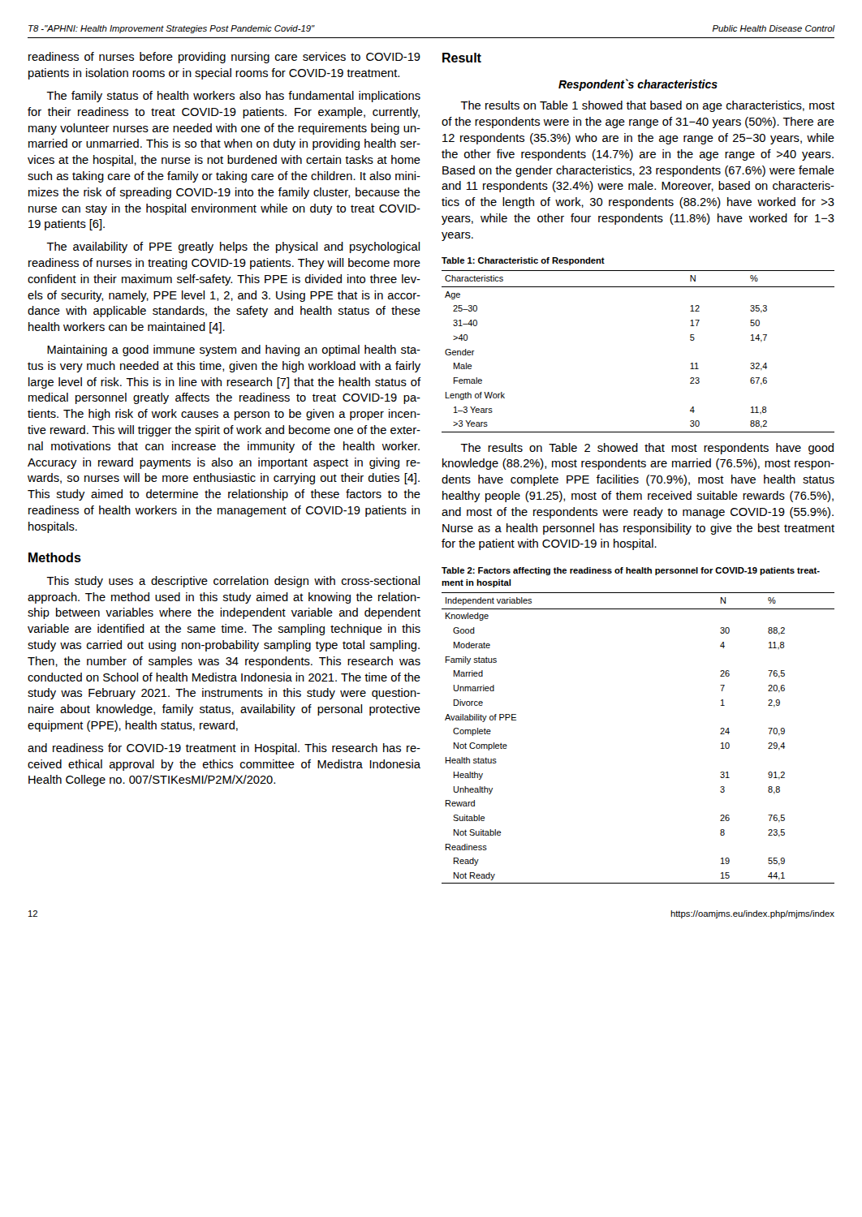T8 -"APHNI: Health Improvement Strategies Post Pandemic Covid-19"
Public Health Disease Control
readiness of nurses before providing nursing care services to COVID-19 patients in isolation rooms or in special rooms for COVID-19 treatment.
The family status of health workers also has fundamental implications for their readiness to treat COVID-19 patients. For example, currently, many volunteer nurses are needed with one of the requirements being unmarried or unmarried. This is so that when on duty in providing health services at the hospital, the nurse is not burdened with certain tasks at home such as taking care of the family or taking care of the children. It also minimizes the risk of spreading COVID-19 into the family cluster, because the nurse can stay in the hospital environment while on duty to treat COVID-19 patients [6].
The availability of PPE greatly helps the physical and psychological readiness of nurses in treating COVID-19 patients. They will become more confident in their maximum self-safety. This PPE is divided into three levels of security, namely, PPE level 1, 2, and 3. Using PPE that is in accordance with applicable standards, the safety and health status of these health workers can be maintained [4].
Maintaining a good immune system and having an optimal health status is very much needed at this time, given the high workload with a fairly large level of risk. This is in line with research [7] that the health status of medical personnel greatly affects the readiness to treat COVID-19 patients. The high risk of work causes a person to be given a proper incentive reward. This will trigger the spirit of work and become one of the external motivations that can increase the immunity of the health worker. Accuracy in reward payments is also an important aspect in giving rewards, so nurses will be more enthusiastic in carrying out their duties [4]. This study aimed to determine the relationship of these factors to the readiness of health workers in the management of COVID-19 patients in hospitals.
Methods
This study uses a descriptive correlation design with cross-sectional approach. The method used in this study aimed at knowing the relationship between variables where the independent variable and dependent variable are identified at the same time. The sampling technique in this study was carried out using non-probability sampling type total sampling. Then, the number of samples was 34 respondents. This research was conducted on School of health Medistra Indonesia in 2021. The time of the study was February 2021. The instruments in this study were questionnaire about knowledge, family status, availability of personal protective equipment (PPE), health status, reward,
and readiness for COVID-19 treatment in Hospital. This research has received ethical approval by the ethics committee of Medistra Indonesia Health College no. 007/STIKesMI/P2M/X/2020.
Result
Respondent`s characteristics
The results on Table 1 showed that based on age characteristics, most of the respondents were in the age range of 31−40 years (50%). There are 12 respondents (35.3%) who are in the age range of 25−30 years, while the other five respondents (14.7%) are in the age range of >40 years. Based on the gender characteristics, 23 respondents (67.6%) were female and 11 respondents (32.4%) were male. Moreover, based on characteristics of the length of work, 30 respondents (88.2%) have worked for >3 years, while the other four respondents (11.8%) have worked for 1−3 years.
Table 1: Characteristic of Respondent
| Characteristics | N | % |
| --- | --- | --- |
| Age | | |
| 25–30 | 12 | 35,3 |
| 31–40 | 17 | 50 |
| >40 | 5 | 14,7 |
| Gender | | |
| Male | 11 | 32,4 |
| Female | 23 | 67,6 |
| Length of Work | | |
| 1–3 Years | 4 | 11,8 |
| >3 Years | 30 | 88,2 |
The results on Table 2 showed that most respondents have good knowledge (88.2%), most respondents are married (76.5%), most respondents have complete PPE facilities (70.9%), most have health status healthy people (91.25), most of them received suitable rewards (76.5%), and most of the respondents were ready to manage COVID-19 (55.9%). Nurse as a health personnel has responsibility to give the best treatment for the patient with COVID-19 in hospital.
Table 2: Factors affecting the readiness of health personnel for COVID-19 patients treatment in hospital
| Independent variables | N | % |
| --- | --- | --- |
| Knowledge | | |
| Good | 30 | 88,2 |
| Moderate | 4 | 11,8 |
| Family status | | |
| Married | 26 | 76,5 |
| Unmarried | 7 | 20,6 |
| Divorce | 1 | 2,9 |
| Availability of PPE | | |
| Complete | 24 | 70,9 |
| Not Complete | 10 | 29,4 |
| Health status | | |
| Healthy | 31 | 91,2 |
| Unhealthy | 3 | 8,8 |
| Reward | | |
| Suitable | 26 | 76,5 |
| Not Suitable | 8 | 23,5 |
| Readiness | | |
| Ready | 19 | 55,9 |
| Not Ready | 15 | 44,1 |
12
https://oamjms.eu/index.php/mjms/index